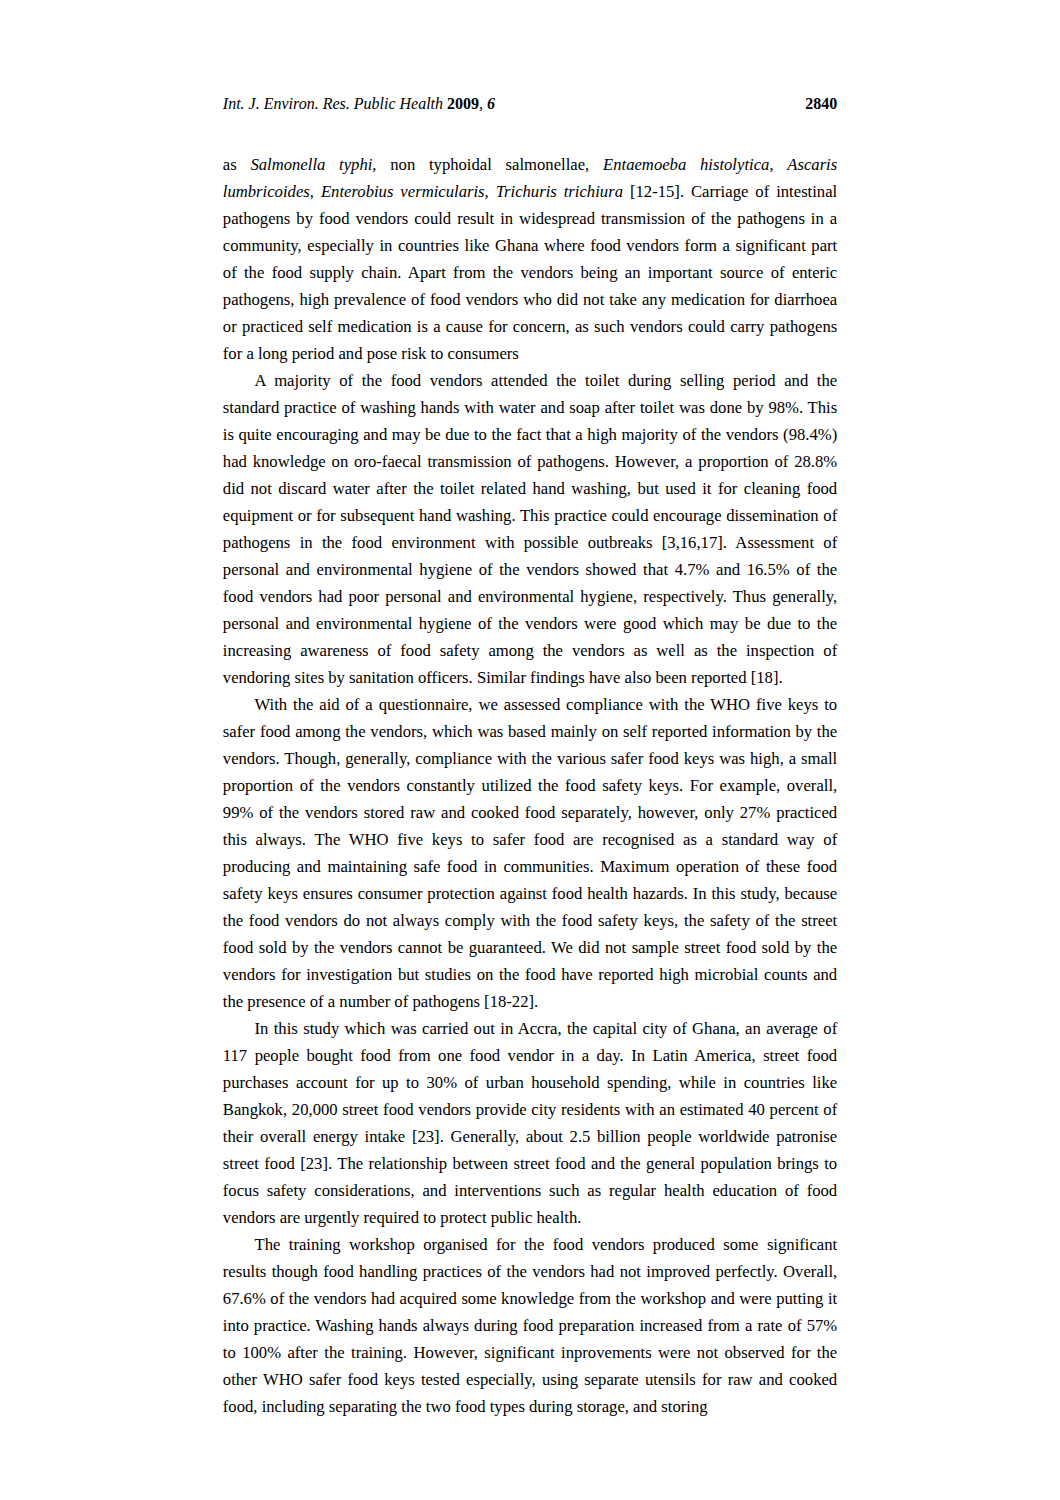Int. J. Environ. Res. Public Health 2009, 6 2840
as Salmonella typhi, non typhoidal salmonellae, Entaemoeba histolytica, Ascaris lumbricoides, Enterobius vermicularis, Trichuris trichiura [12-15]. Carriage of intestinal pathogens by food vendors could result in widespread transmission of the pathogens in a community, especially in countries like Ghana where food vendors form a significant part of the food supply chain. Apart from the vendors being an important source of enteric pathogens, high prevalence of food vendors who did not take any medication for diarrhoea or practiced self medication is a cause for concern, as such vendors could carry pathogens for a long period and pose risk to consumers
A majority of the food vendors attended the toilet during selling period and the standard practice of washing hands with water and soap after toilet was done by 98%. This is quite encouraging and may be due to the fact that a high majority of the vendors (98.4%) had knowledge on oro-faecal transmission of pathogens. However, a proportion of 28.8% did not discard water after the toilet related hand washing, but used it for cleaning food equipment or for subsequent hand washing. This practice could encourage dissemination of pathogens in the food environment with possible outbreaks [3,16,17]. Assessment of personal and environmental hygiene of the vendors showed that 4.7% and 16.5% of the food vendors had poor personal and environmental hygiene, respectively. Thus generally, personal and environmental hygiene of the vendors were good which may be due to the increasing awareness of food safety among the vendors as well as the inspection of vendoring sites by sanitation officers. Similar findings have also been reported [18].
With the aid of a questionnaire, we assessed compliance with the WHO five keys to safer food among the vendors, which was based mainly on self reported information by the vendors. Though, generally, compliance with the various safer food keys was high, a small proportion of the vendors constantly utilized the food safety keys. For example, overall, 99% of the vendors stored raw and cooked food separately, however, only 27% practiced this always. The WHO five keys to safer food are recognised as a standard way of producing and maintaining safe food in communities. Maximum operation of these food safety keys ensures consumer protection against food health hazards. In this study, because the food vendors do not always comply with the food safety keys, the safety of the street food sold by the vendors cannot be guaranteed. We did not sample street food sold by the vendors for investigation but studies on the food have reported high microbial counts and the presence of a number of pathogens [18-22].
In this study which was carried out in Accra, the capital city of Ghana, an average of 117 people bought food from one food vendor in a day. In Latin America, street food purchases account for up to 30% of urban household spending, while in countries like Bangkok, 20,000 street food vendors provide city residents with an estimated 40 percent of their overall energy intake [23]. Generally, about 2.5 billion people worldwide patronise street food [23]. The relationship between street food and the general population brings to focus safety considerations, and interventions such as regular health education of food vendors are urgently required to protect public health.
The training workshop organised for the food vendors produced some significant results though food handling practices of the vendors had not improved perfectly. Overall, 67.6% of the vendors had acquired some knowledge from the workshop and were putting it into practice. Washing hands always during food preparation increased from a rate of 57% to 100% after the training. However, significant inprovements were not observed for the other WHO safer food keys tested especially, using separate utensils for raw and cooked food, including separating the two food types during storage, and storing